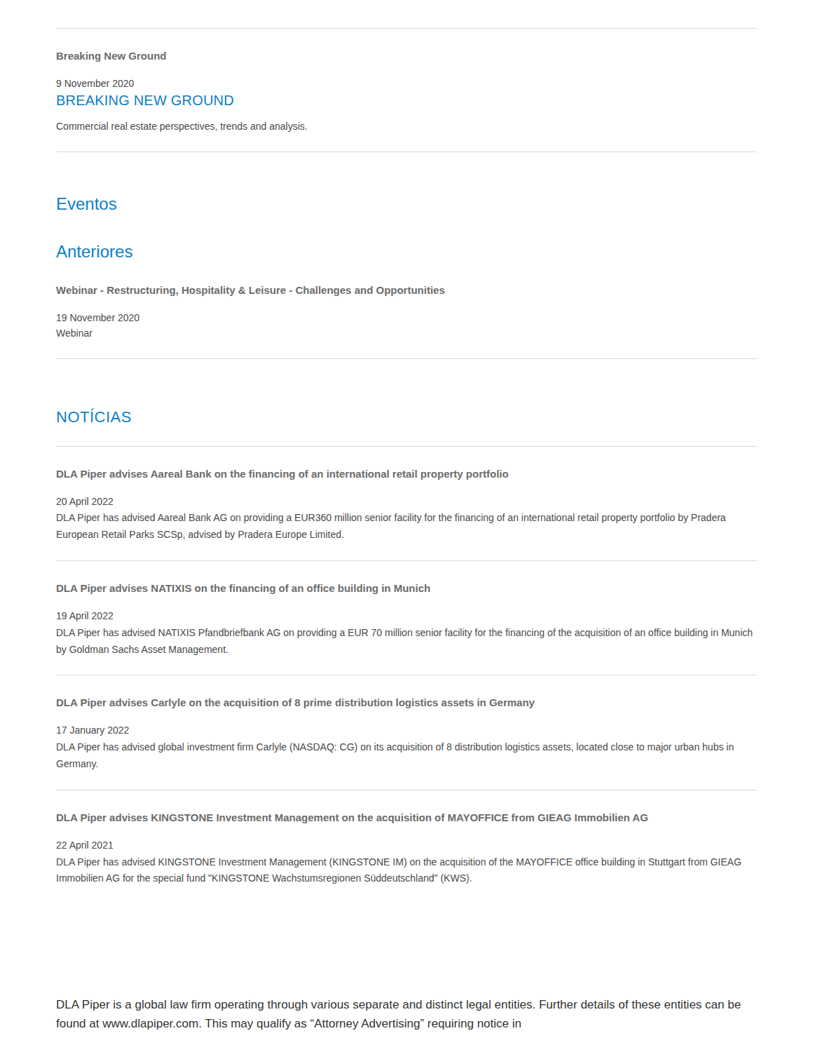Breaking New Ground
9 November 2020
BREAKING NEW GROUND
Commercial real estate perspectives, trends and analysis.
Eventos
Anteriores
Webinar - Restructuring, Hospitality & Leisure - Challenges and Opportunities
19 November 2020
Webinar
NOTÍCIAS
DLA Piper advises Aareal Bank on the financing of an international retail property portfolio
20 April 2022
DLA Piper has advised Aareal Bank AG on providing a EUR360 million senior facility for the financing of an international retail property portfolio by Pradera European Retail Parks SCSp, advised by Pradera Europe Limited.
DLA Piper advises NATIXIS on the financing of an office building in Munich
19 April 2022
DLA Piper has advised NATIXIS Pfandbriefbank AG on providing a EUR 70 million senior facility for the financing of the acquisition of an office building in Munich by Goldman Sachs Asset Management.
DLA Piper advises Carlyle on the acquisition of 8 prime distribution logistics assets in Germany
17 January 2022
DLA Piper has advised global investment firm Carlyle (NASDAQ: CG) on its acquisition of 8 distribution logistics assets, located close to major urban hubs in Germany.
DLA Piper advises KINGSTONE Investment Management on the acquisition of MAYOFFICE from GIEAG Immobilien AG
22 April 2021
DLA Piper has advised KINGSTONE Investment Management (KINGSTONE IM) on the acquisition of the MAYOFFICE office building in Stuttgart from GIEAG Immobilien AG for the special fund "KINGSTONE Wachstumsregionen Süddeutschland" (KWS).
DLA Piper is a global law firm operating through various separate and distinct legal entities. Further details of these entities can be found at www.dlapiper.com. This may qualify as “Attorney Advertising” requiring notice in